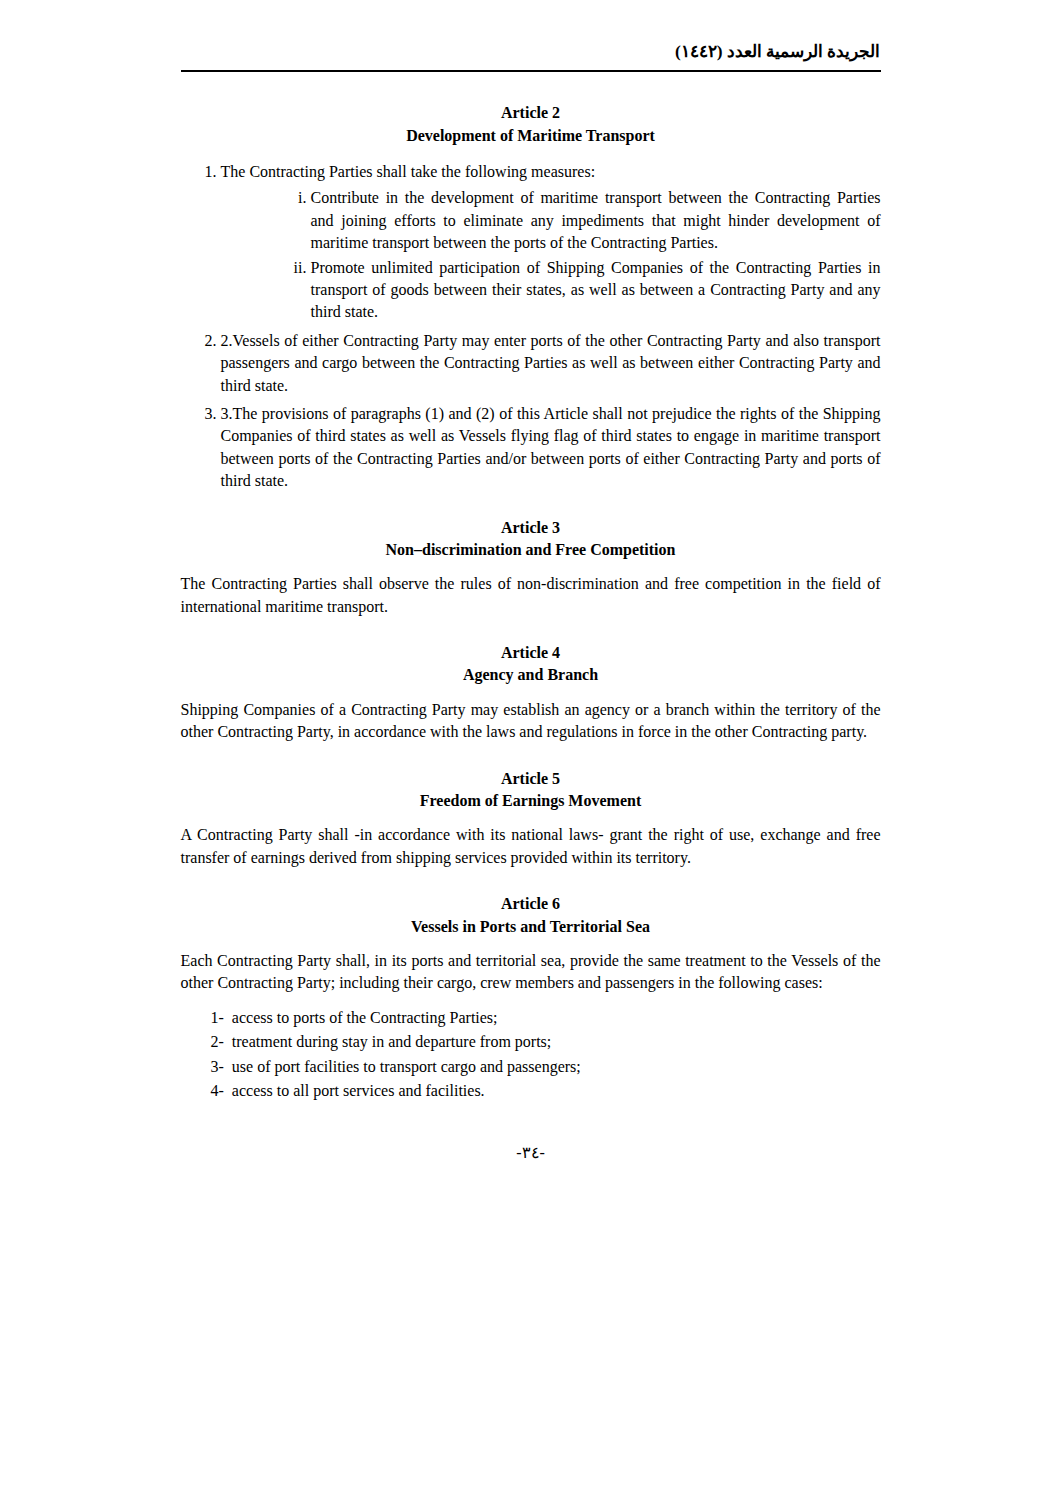الجريدة الرسمية العدد (١٤٤٢)
Article 2Development of Maritime Transport
The Contracting Parties shall take the following measures:
Contribute in the development of maritime transport between the Contracting Parties and joining efforts to eliminate any impediments that might hinder development of maritime transport between the ports of the Contracting Parties.
Promote unlimited participation of Shipping Companies of the Contracting Parties in transport of goods between their states, as well as between a Contracting Party and any third state.
2.Vessels of either Contracting Party may enter ports of the other Contracting Party and also transport passengers and cargo between the Contracting Parties as well as between either Contracting Party and third state.
3.The provisions of paragraphs (1) and (2) of this Article shall not prejudice the rights of the Shipping Companies of third states as well as Vessels flying flag of third states to engage in maritime transport between ports of the Contracting Parties and/or between ports of either Contracting Party and ports of third state.
Article 3Non–discrimination and Free Competition
The Contracting Parties shall observe the rules of non-discrimination and free competition in the field of international maritime transport.
Article 4Agency and Branch
Shipping Companies of a Contracting Party may establish an agency or a branch within the territory of the other Contracting Party, in accordance with the laws and regulations in force in the other Contracting party.
Article 5Freedom of Earnings Movement
A Contracting Party shall -in accordance with its national laws- grant the right of use, exchange and free transfer of earnings derived from shipping services provided within its territory.
Article 6Vessels in Ports and Territorial Sea
Each Contracting Party shall, in its ports and territorial sea, provide the same treatment to the Vessels of the other Contracting Party; including their cargo, crew members and passengers in the following cases:
access to ports of the Contracting Parties;
treatment during stay in and departure from ports;
use of port facilities to transport cargo and passengers;
access to all port services and facilities.
-٣٤-